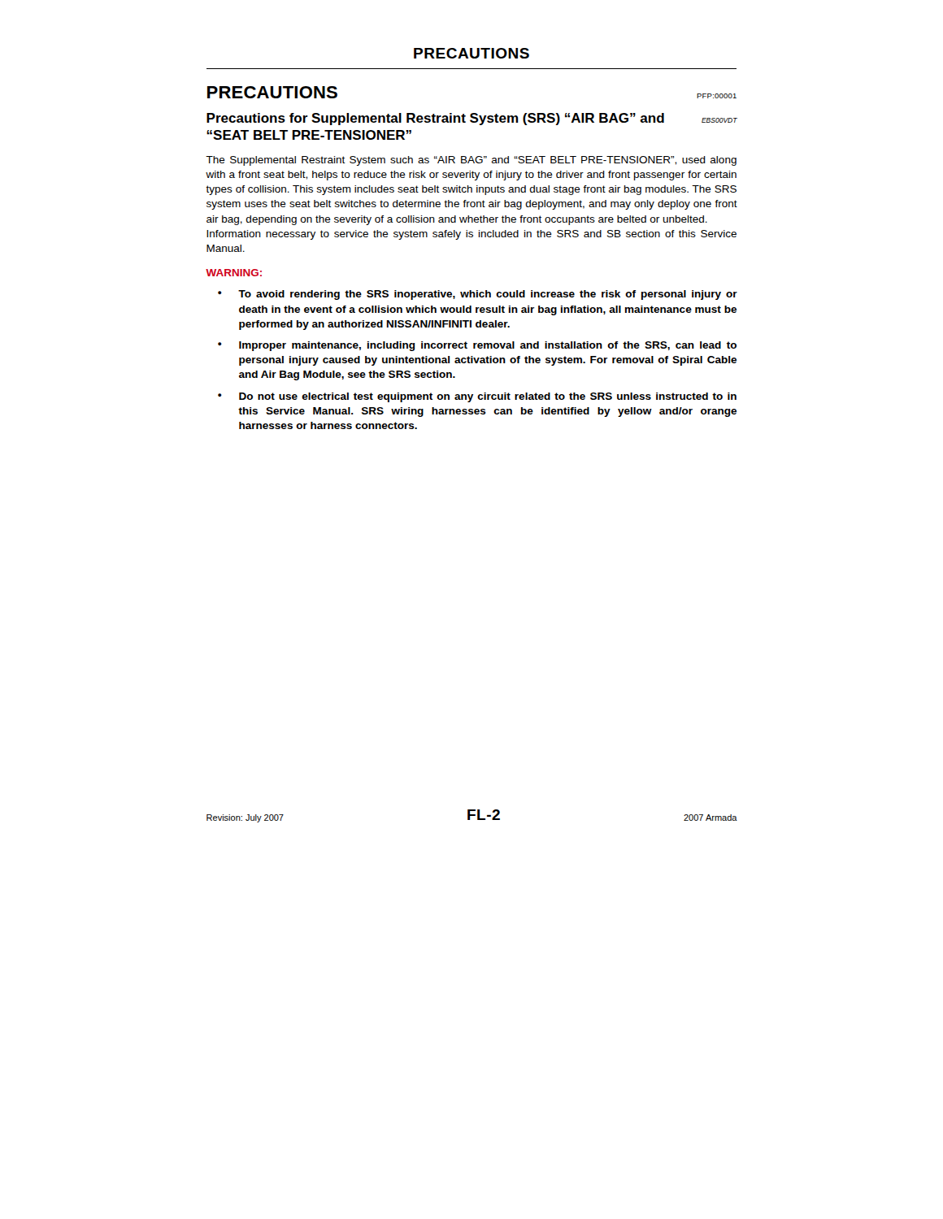PRECAUTIONS
PRECAUTIONS
PFP:00001
EBS00VDT Precautions for Supplemental Restraint System (SRS) “AIR BAG” and “SEAT BELT PRE-TENSIONER”
The Supplemental Restraint System such as “AIR BAG” and “SEAT BELT PRE-TENSIONER”, used along with a front seat belt, helps to reduce the risk or severity of injury to the driver and front passenger for certain types of collision. This system includes seat belt switch inputs and dual stage front air bag modules. The SRS system uses the seat belt switches to determine the front air bag deployment, and may only deploy one front air bag, depending on the severity of a collision and whether the front occupants are belted or unbelted.
Information necessary to service the system safely is included in the SRS and SB section of this Service Manual.
WARNING:
To avoid rendering the SRS inoperative, which could increase the risk of personal injury or death in the event of a collision which would result in air bag inflation, all maintenance must be performed by an authorized NISSAN/INFINITI dealer.
Improper maintenance, including incorrect removal and installation of the SRS, can lead to personal injury caused by unintentional activation of the system. For removal of Spiral Cable and Air Bag Module, see the SRS section.
Do not use electrical test equipment on any circuit related to the SRS unless instructed to in this Service Manual. SRS wiring harnesses can be identified by yellow and/or orange harnesses or harness connectors.
Revision: July 2007
FL-2
2007 Armada